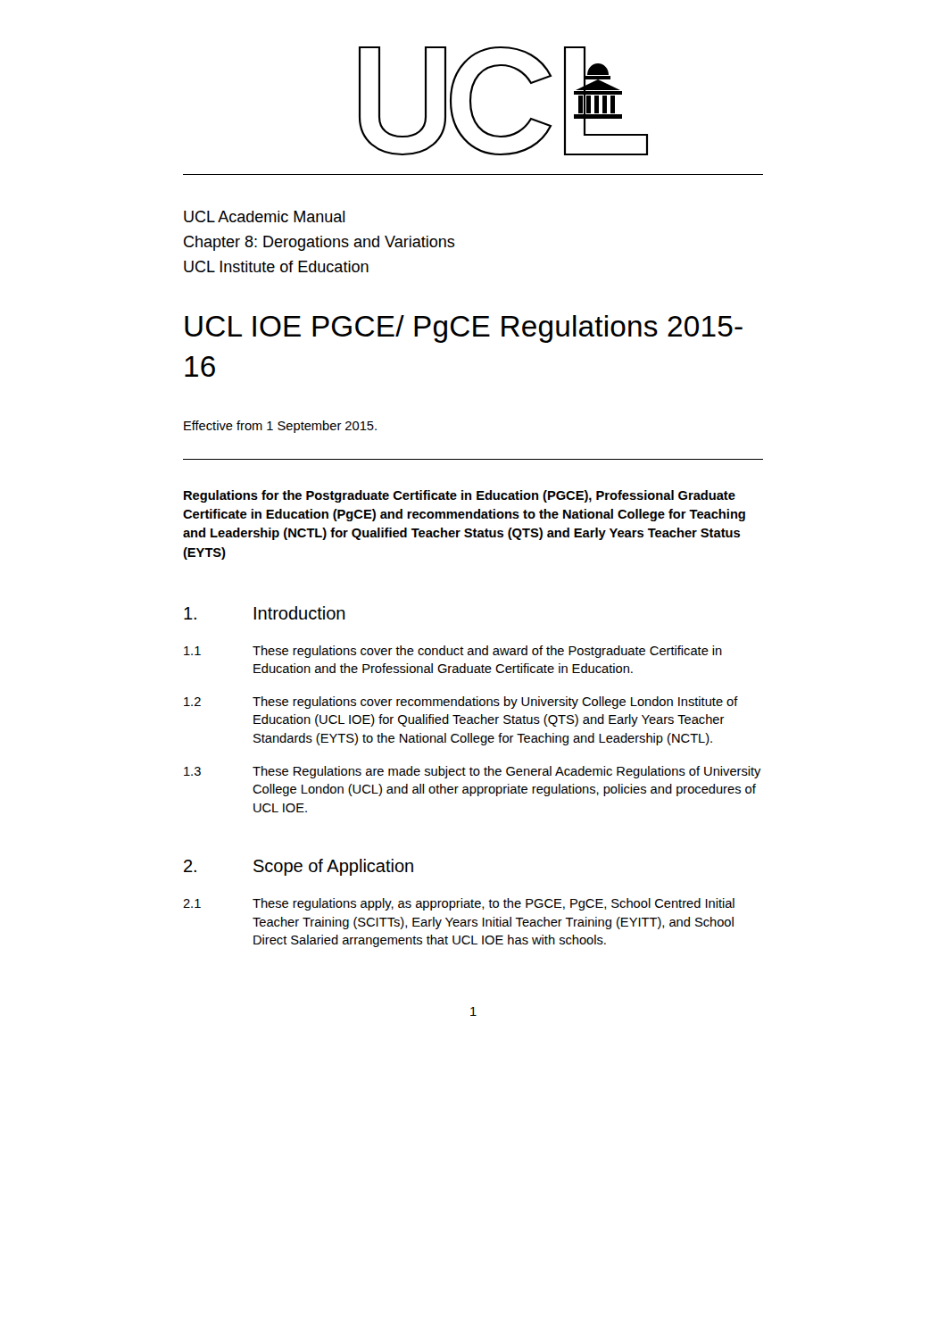UCL Academic Manual
Chapter 8: Derogations and Variations
UCL Institute of Education
UCL IOE PGCE/ PgCE Regulations 2015-16
Effective from 1 September 2015.
Regulations for the Postgraduate Certificate in Education (PGCE), Professional Graduate Certificate in Education (PgCE) and recommendations to the National College for Teaching and Leadership (NCTL) for Qualified Teacher Status (QTS) and Early Years Teacher Status (EYTS)
1. Introduction
1.1 These regulations cover the conduct and award of the Postgraduate Certificate in Education and the Professional Graduate Certificate in Education.
1.2 These regulations cover recommendations by University College London Institute of Education (UCL IOE) for Qualified Teacher Status (QTS) and Early Years Teacher Standards (EYTS) to the National College for Teaching and Leadership (NCTL).
1.3 These Regulations are made subject to the General Academic Regulations of University College London (UCL) and all other appropriate regulations, policies and procedures of UCL IOE.
2. Scope of Application
2.1 These regulations apply, as appropriate, to the PGCE, PgCE, School Centred Initial Teacher Training (SCITTs), Early Years Initial Teacher Training (EYITT), and School Direct Salaried arrangements that UCL IOE has with schools.
1